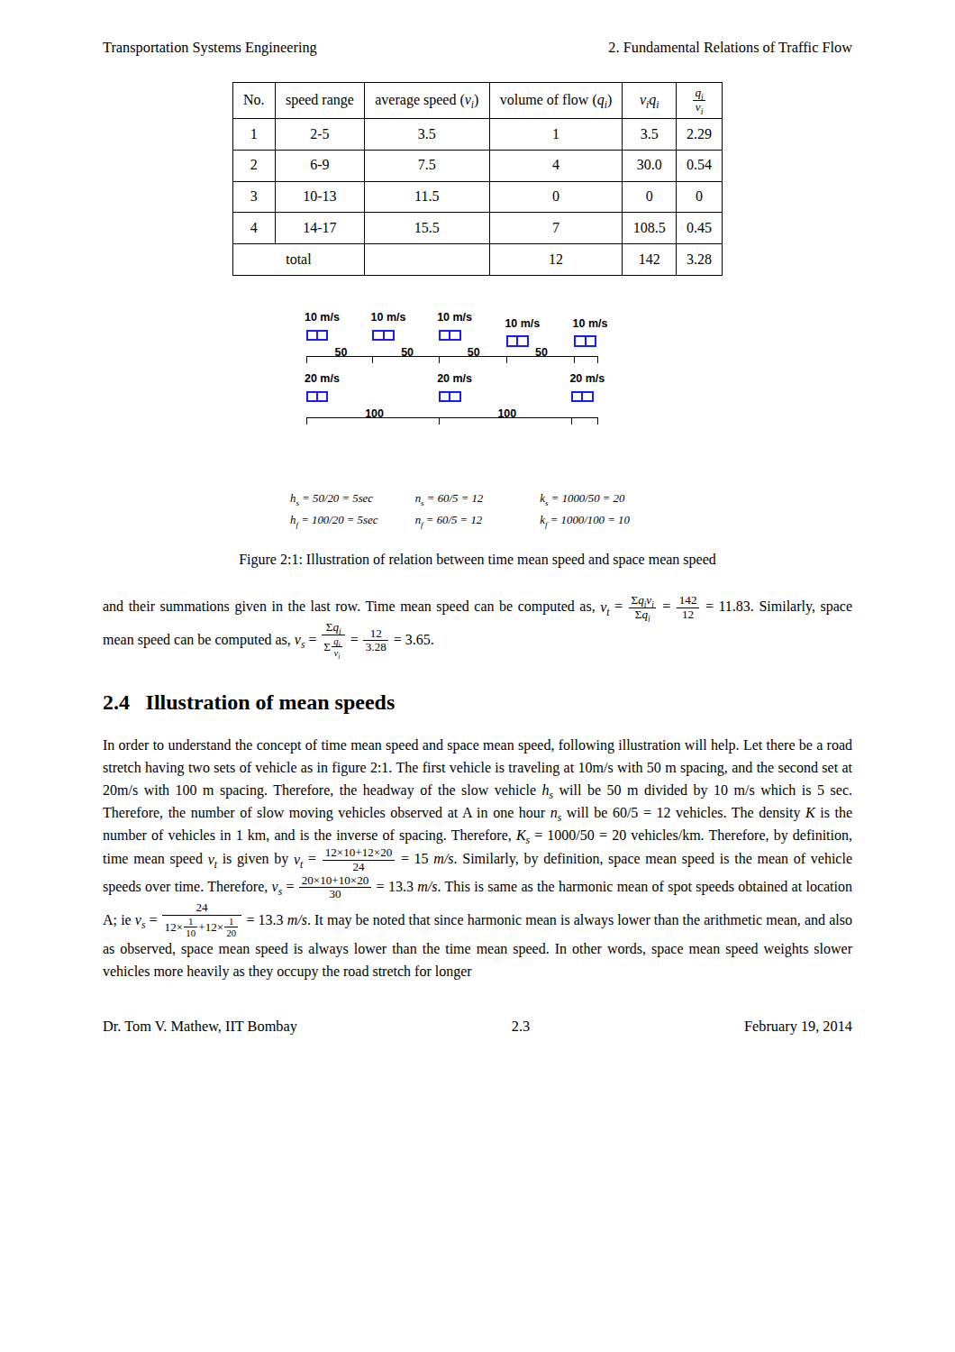Transportation Systems Engineering
2. Fundamental Relations of Traffic Flow
| No. | speed range | average speed ( v i ) | volume of flow ( q i ) | v i q i | q i v i |
| --- | --- | --- | --- | --- | --- |
| 1 | 2-5 | 3.5 | 1 | 3.5 | 2.29 |
| 2 | 6-9 | 7.5 | 4 | 30.0 | 0.54 |
| 3 | 10-13 | 11.5 | 0 | 0 | 0 |
| 4 | 14-17 | 15.5 | 7 | 108.5 | 0.45 |
| total | | 12 | 142 | 3.28 |
10 m/s
10 m/s
10 m/s
10 m/s
10 m/s
50
50
50
50
20 m/s
20 m/s
20 m/s
100
100
hs = 50/20 = 5sec ns = 60/5 = 12 ks = 1000/50 = 20 hf = 100/20 = 5sec nf = 60/5 = 12 kf = 1000/100 = 10
Figure 2:1: Illustration of relation between time mean speed and space mean speed
and their summations given in the last row. Time mean speed can be computed as, vt = Σqivi Σqi = 14212 = 11.83. Similarly, space mean speed can be computed as, vs = Σqi Σqi vi = 123.28 = 3.65.
2.4 Illustration of mean speeds
In order to understand the concept of time mean speed and space mean speed, following illustration will help. Let there be a road stretch having two sets of vehicle as in figure 2:1. The first vehicle is traveling at 10m/s with 50 m spacing, and the second set at 20m/s with 100 m spacing. Therefore, the headway of the slow vehicle hs will be 50 m divided by 10 m/s which is 5 sec. Therefore, the number of slow moving vehicles observed at A in one hour ns will be 60/5 = 12 vehicles. The density K is the number of vehicles in 1 km, and is the inverse of spacing. Therefore, Ks = 1000/50 = 20 vehicles/km. Therefore, by definition, time mean speed vt is given by vt = 12×10+12×2024 = 15 m/s. Similarly, by definition, space mean speed is the mean of vehicle speeds over time. Therefore, vs = 20×10+10×2030 = 13.3 m/s. This is same as the harmonic mean of spot speeds obtained at location A; ie vs = 2412×110+12×120 = 13.3 m/s. It may be noted that since harmonic mean is always lower than the arithmetic mean, and also as observed, space mean speed is always lower than the time mean speed. In other words, space mean speed weights slower vehicles more heavily as they occupy the road stretch for longer
Dr. Tom V. Mathew, IIT Bombay
2.3
February 19, 2014